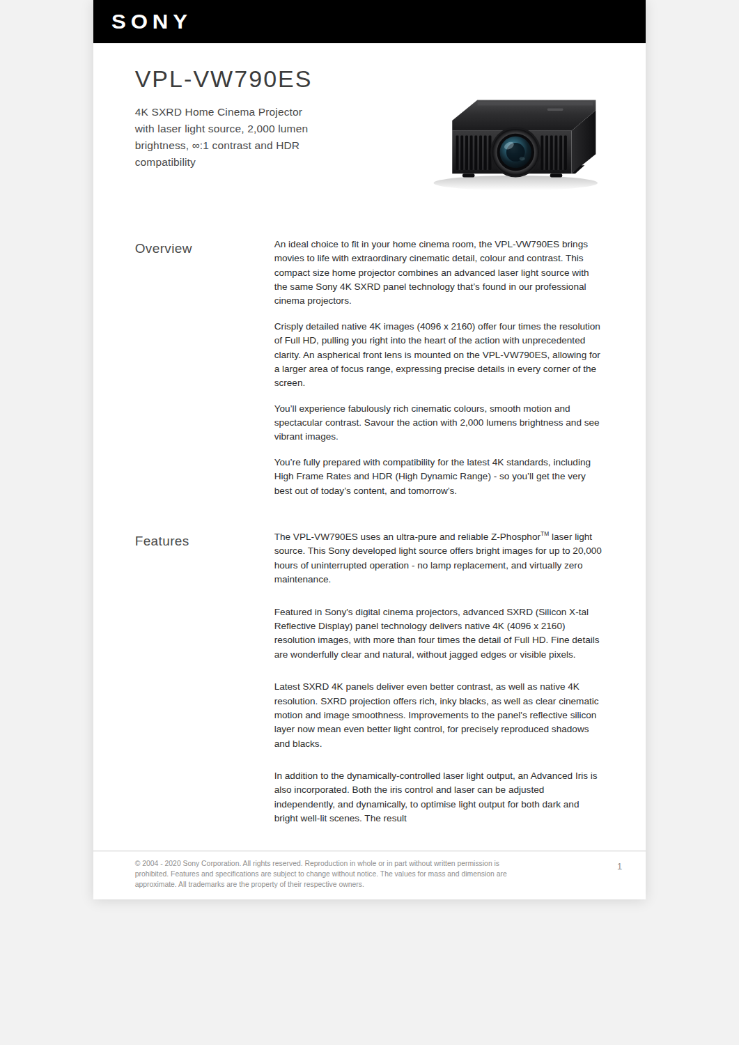SONY
VPL-VW790ES
4K SXRD Home Cinema Projector with laser light source, 2,000 lumen brightness, ∞:1 contrast and HDR compatibility
Overview
An ideal choice to fit in your home cinema room, the VPL-VW790ES brings movies to life with extraordinary cinematic detail, colour and contrast. This compact size home projector combines an advanced laser light source with the same Sony 4K SXRD panel technology that’s found in our professional cinema projectors.
Crisply detailed native 4K images (4096 x 2160) offer four times the resolution of Full HD, pulling you right into the heart of the action with unprecedented clarity. An aspherical front lens is mounted on the VPL-VW790ES, allowing for a larger area of focus range, expressing precise details in every corner of the screen.
You’ll experience fabulously rich cinematic colours, smooth motion and spectacular contrast. Savour the action with 2,000 lumens brightness and see vibrant images.
You’re fully prepared with compatibility for the latest 4K standards, including High Frame Rates and HDR (High Dynamic Range) - so you’ll get the very best out of today’s content, and tomorrow’s.
Features
The VPL-VW790ES uses an ultra-pure and reliable Z-PhosphorTM laser light source. This Sony developed light source offers bright images for up to 20,000 hours of uninterrupted operation - no lamp replacement, and virtually zero maintenance.
Featured in Sony's digital cinema projectors, advanced SXRD (Silicon X-tal Reflective Display) panel technology delivers native 4K (4096 x 2160) resolution images, with more than four times the detail of Full HD. Fine details are wonderfully clear and natural, without jagged edges or visible pixels.
Latest SXRD 4K panels deliver even better contrast, as well as native 4K resolution. SXRD projection offers rich, inky blacks, as well as clear cinematic motion and image smoothness. Improvements to the panel's reflective silicon layer now mean even better light control, for precisely reproduced shadows and blacks.
In addition to the dynamically-controlled laser light output, an Advanced Iris is also incorporated. Both the iris control and laser can be adjusted independently, and dynamically, to optimise light output for both dark and bright well-lit scenes. The result
© 2004 - 2020 Sony Corporation. All rights reserved. Reproduction in whole or in part without written permission is prohibited. Features and specifications are subject to change without notice. The values for mass and dimension are approximate. All trademarks are the property of their respective owners.
1